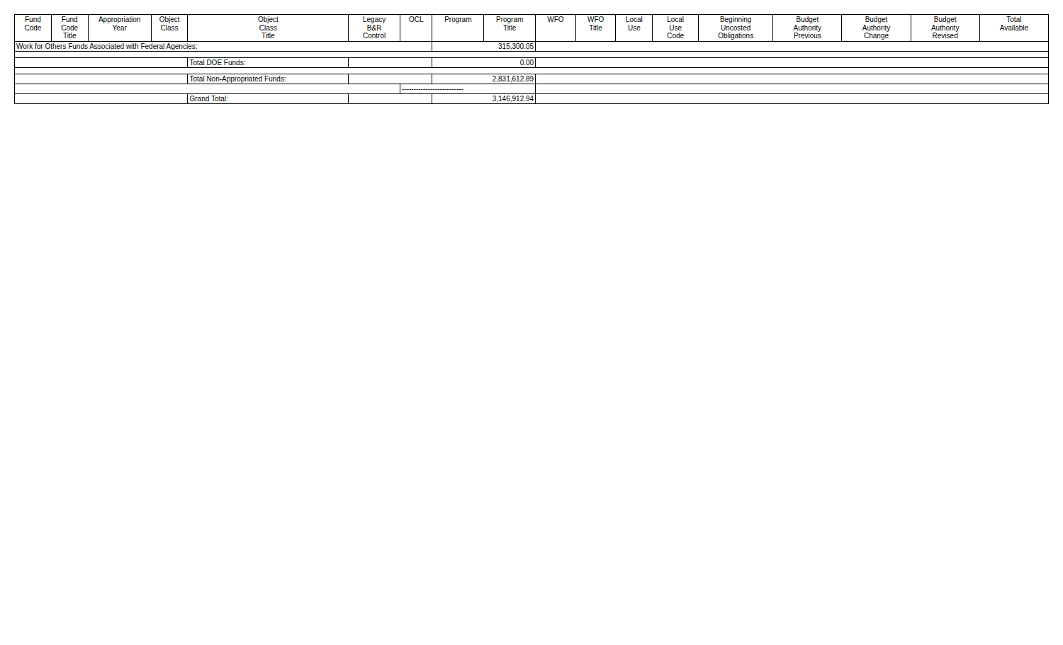| Fund Code | Fund Code Title | Appropriation Year | Object Class | Object Class Title | Legacy B&R Control | OCL | Program | Program Title | WFO | WFO Title | Local Use | Local Use Code | Beginning Uncosted Obligations | Budget Authority Previous | Budget Authority Change | Budget Authority Revised | Total Available |
| --- | --- | --- | --- | --- | --- | --- | --- | --- | --- | --- | --- | --- | --- | --- | --- | --- | --- |
| Work for Others Funds Associated with Federal Agencies: | 315,300.05 | |
| | Total DOE Funds: | | 0.00 | |
| | Total Non-Appropriated Funds: | | 2,831,612.89 | |
| | -------------------------- | |
| | Grand Total: | | 3,146,912.94 | |